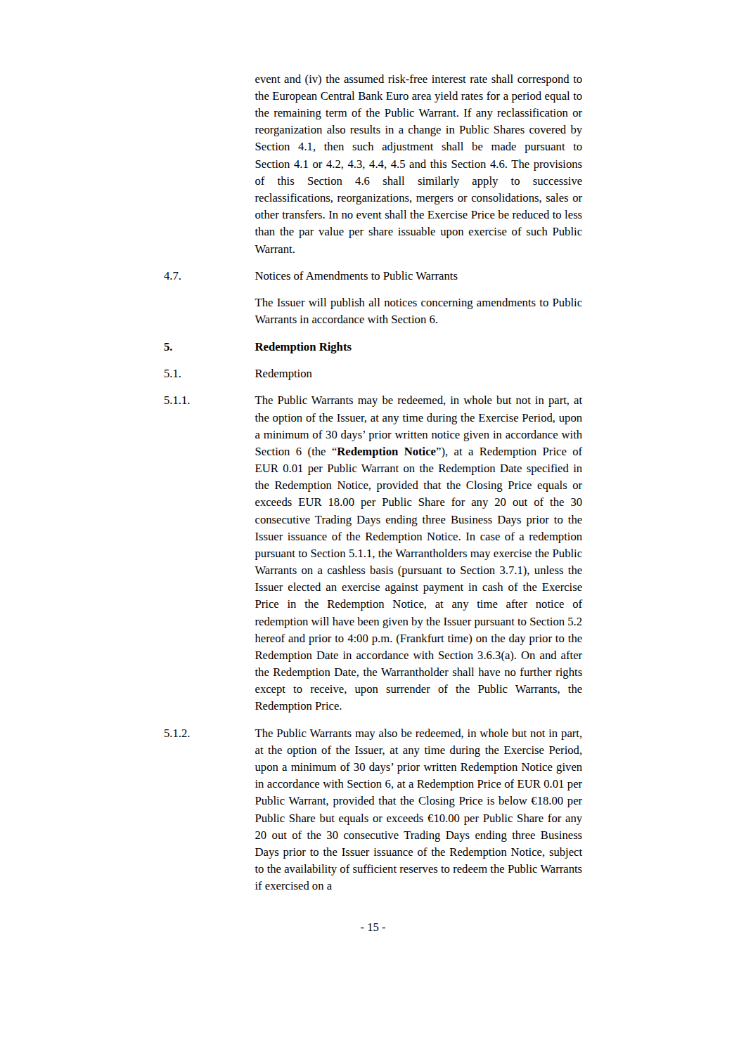event and (iv) the assumed risk-free interest rate shall correspond to the European Central Bank Euro area yield rates for a period equal to the remaining term of the Public Warrant. If any reclassification or reorganization also results in a change in Public Shares covered by Section 4.1, then such adjustment shall be made pursuant to Section 4.1 or 4.2, 4.3, 4.4, 4.5 and this Section 4.6. The provisions of this Section 4.6 shall similarly apply to successive reclassifications, reorganizations, mergers or consolidations, sales or other transfers. In no event shall the Exercise Price be reduced to less than the par value per share issuable upon exercise of such Public Warrant.
4.7.
Notices of Amendments to Public Warrants
The Issuer will publish all notices concerning amendments to Public Warrants in accordance with Section 6.
5.
Redemption Rights
5.1.
Redemption
5.1.1.
The Public Warrants may be redeemed, in whole but not in part, at the option of the Issuer, at any time during the Exercise Period, upon a minimum of 30 days’ prior written notice given in accordance with Section 6 (the “Redemption Notice”), at a Redemption Price of EUR 0.01 per Public Warrant on the Redemption Date specified in the Redemption Notice, provided that the Closing Price equals or exceeds EUR 18.00 per Public Share for any 20 out of the 30 consecutive Trading Days ending three Business Days prior to the Issuer issuance of the Redemption Notice. In case of a redemption pursuant to Section 5.1.1, the Warrantholders may exercise the Public Warrants on a cashless basis (pursuant to Section 3.7.1), unless the Issuer elected an exercise against payment in cash of the Exercise Price in the Redemption Notice, at any time after notice of redemption will have been given by the Issuer pursuant to Section 5.2 hereof and prior to 4:00 p.m. (Frankfurt time) on the day prior to the Redemption Date in accordance with Section 3.6.3(a). On and after the Redemption Date, the Warrantholder shall have no further rights except to receive, upon surrender of the Public Warrants, the Redemption Price.
5.1.2.
The Public Warrants may also be redeemed, in whole but not in part, at the option of the Issuer, at any time during the Exercise Period, upon a minimum of 30 days’ prior written Redemption Notice given in accordance with Section 6, at a Redemption Price of EUR 0.01 per Public Warrant, provided that the Closing Price is below €18.00 per Public Share but equals or exceeds €10.00 per Public Share for any 20 out of the 30 consecutive Trading Days ending three Business Days prior to the Issuer issuance of the Redemption Notice, subject to the availability of sufficient reserves to redeem the Public Warrants if exercised on a
- 15 -